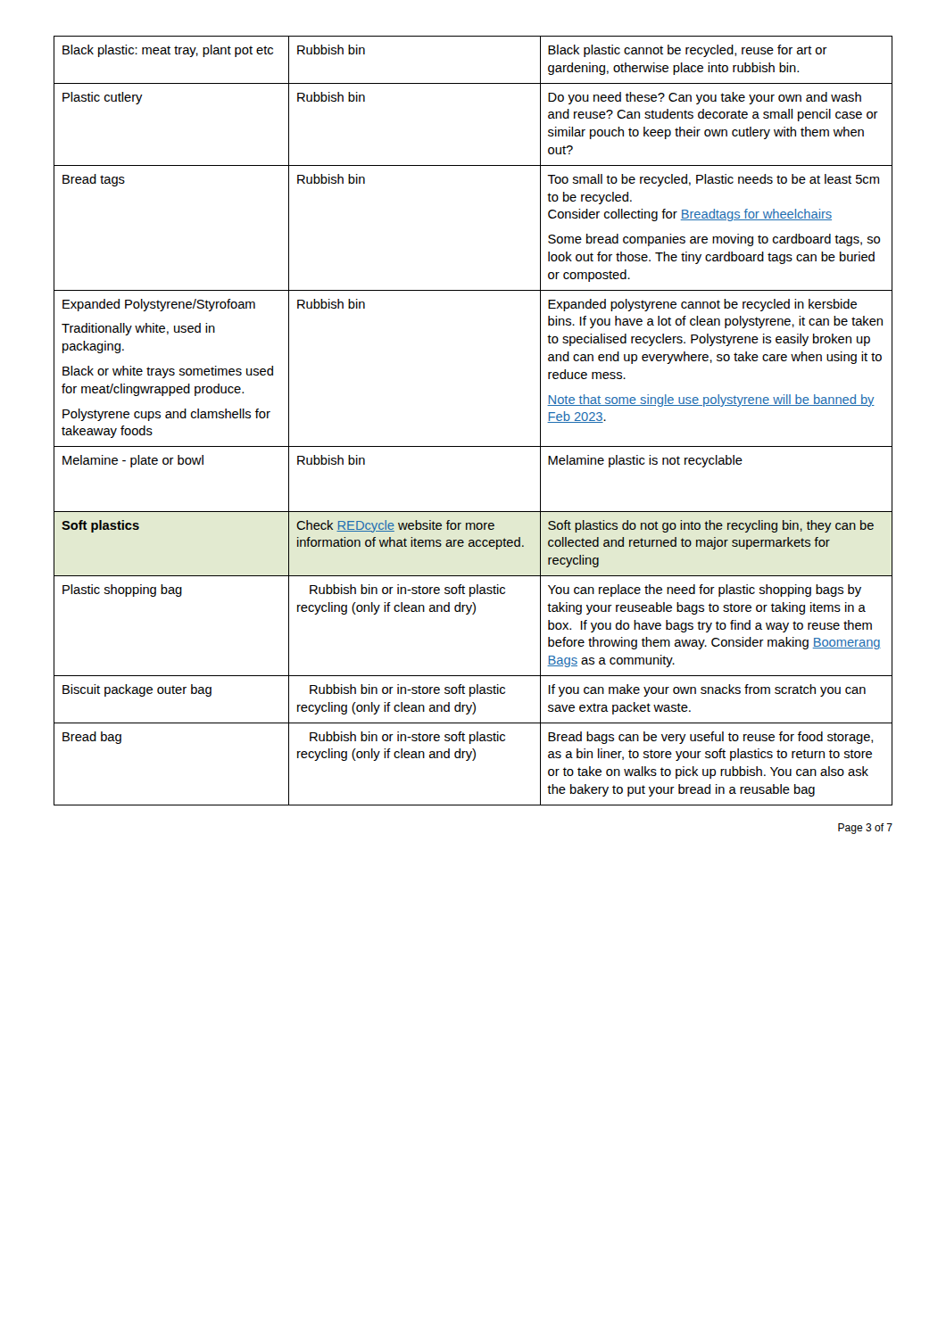| Black plastic: meat tray, plant pot etc | Rubbish bin | Black plastic cannot be recycled, reuse for art or gardening, otherwise place into rubbish bin. |
| Plastic cutlery | Rubbish bin | Do you need these? Can you take your own and wash and reuse? Can students decorate a small pencil case or similar pouch to keep their own cutlery with them when out? |
| Bread tags | Rubbish bin | Too small to be recycled, Plastic needs to be at least 5cm to be recycled. Consider collecting for Breadtags for wheelchairs Some bread companies are moving to cardboard tags, so look out for those. The tiny cardboard tags can be buried or composted. |
| Expanded Polystyrene/Styrofoam Traditionally white, used in packaging. Black or white trays sometimes used for meat/clingwrapped produce. Polystyrene cups and clamshells for takeaway foods | Rubbish bin | Expanded polystyrene cannot be recycled in kersbide bins. If you have a lot of clean polystyrene, it can be taken to specialised recyclers. Polystyrene is easily broken up and can end up everywhere, so take care when using it to reduce mess. Note that some single use polystyrene will be banned by Feb 2023 . |
| Melamine - plate or bowl | Rubbish bin | Melamine plastic is not recyclable |
| Soft plastics | Check REDcycle website for more information of what items are accepted. | Soft plastics do not go into the recycling bin, they can be collected and returned to major supermarkets for recycling |
| Plastic shopping bag | Rubbish bin or in-store soft plastic recycling (only if clean and dry) | You can replace the need for plastic shopping bags by taking your reuseable bags to store or taking items in a box. If you do have bags try to find a way to reuse them before throwing them away. Consider making Boomerang Bags as a community. |
| Biscuit package outer bag | Rubbish bin or in-store soft plastic recycling (only if clean and dry) | If you can make your own snacks from scratch you can save extra packet waste. |
| Bread bag | Rubbish bin or in-store soft plastic recycling (only if clean and dry) | Bread bags can be very useful to reuse for food storage, as a bin liner, to store your soft plastics to return to store or to take on walks to pick up rubbish. You can also ask the bakery to put your bread in a reusable bag |
Page 3 of 7